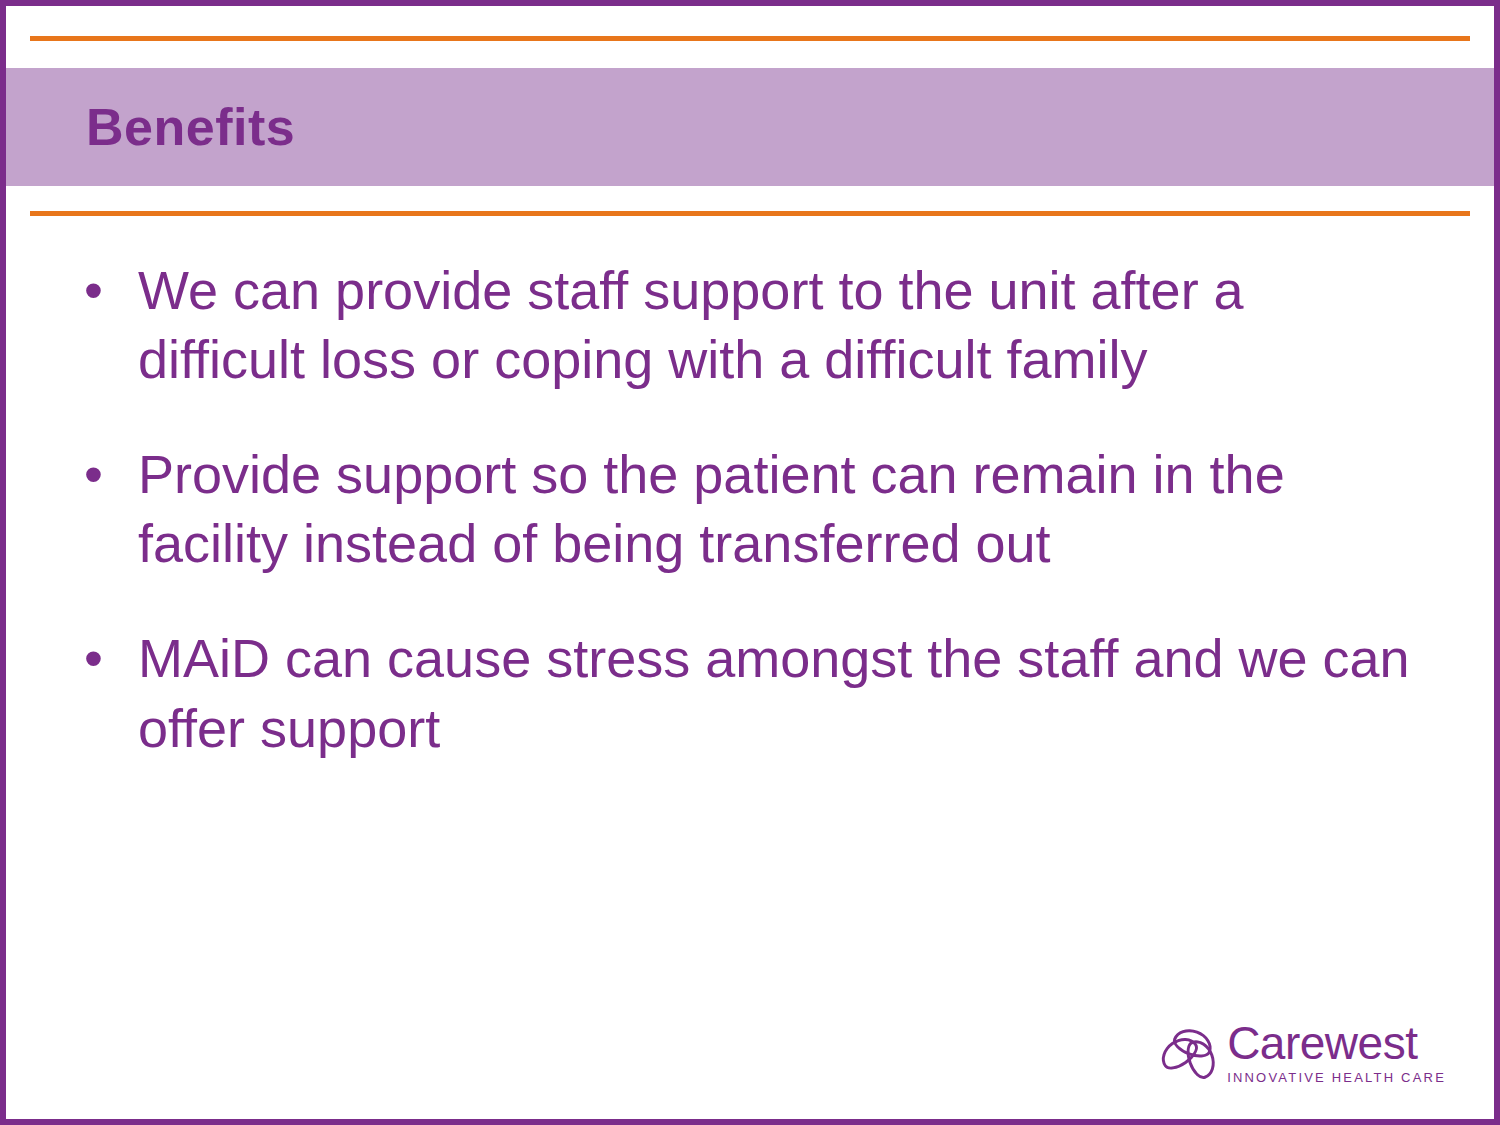Benefits
We can provide staff support to the unit after a difficult loss or coping with a difficult family
Provide support so the patient can remain in the facility instead of being transferred out
MAiD can cause stress amongst the staff and we can offer support
Carewest
INNOVATIVE HEALTH CARE